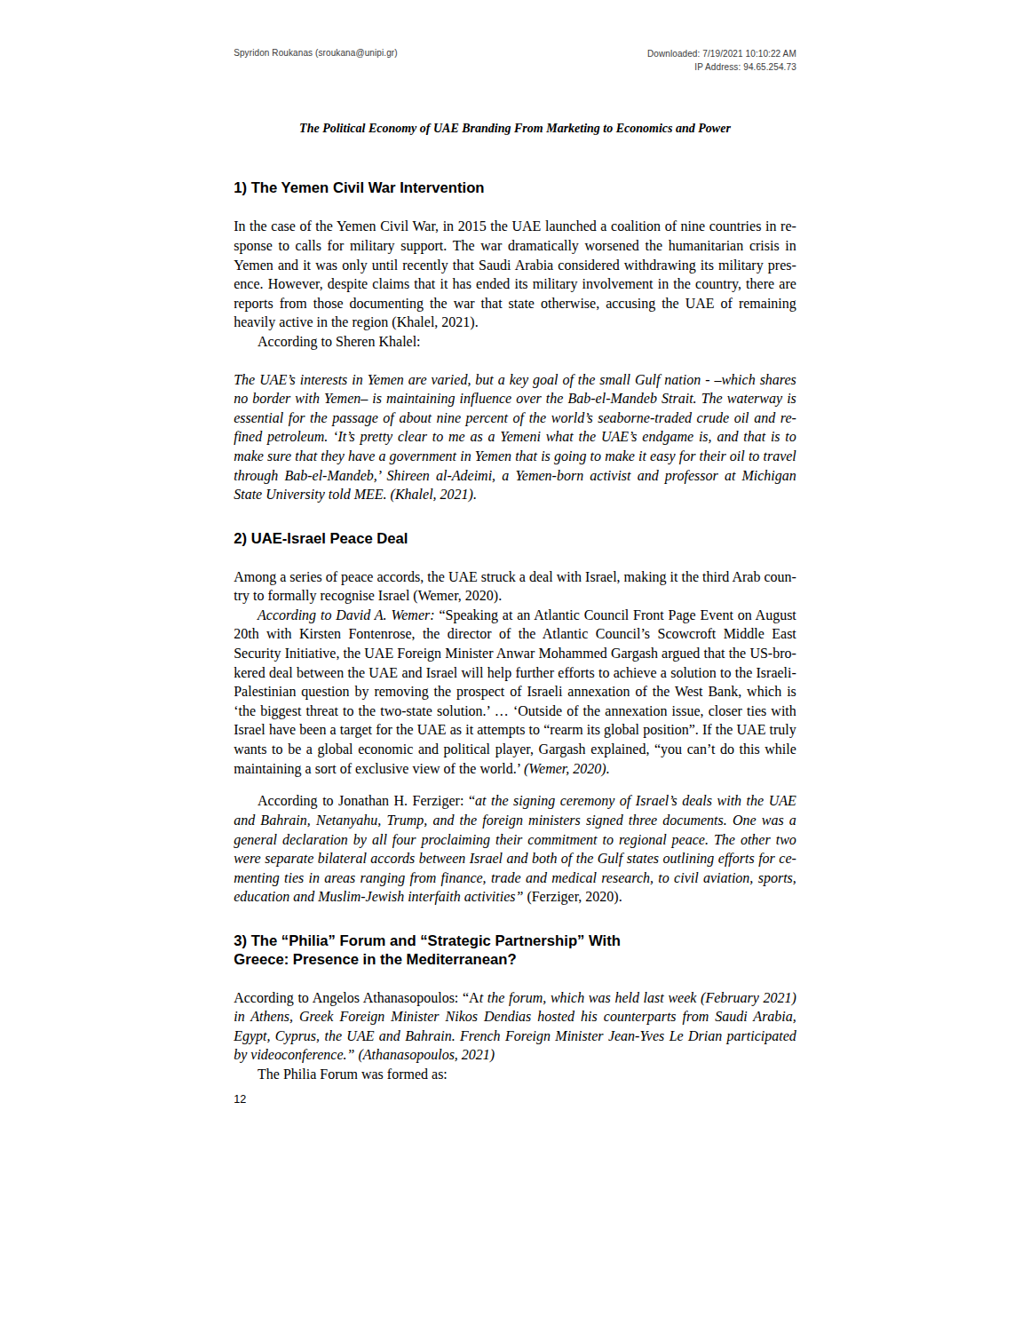Spyridon Roukanas (sroukana@unipi.gr)
Downloaded: 7/19/2021 10:10:22 AM
IP Address: 94.65.254.73
The Political Economy of UAE Branding From Marketing to Economics and Power
1) The Yemen Civil War Intervention
In the case of the Yemen Civil War, in 2015 the UAE launched a coalition of nine countries in response to calls for military support. The war dramatically worsened the humanitarian crisis in Yemen and it was only until recently that Saudi Arabia considered withdrawing its military presence. However, despite claims that it has ended its military involvement in the country, there are reports from those documenting the war that state otherwise, accusing the UAE of remaining heavily active in the region (Khalel, 2021).
According to Sheren Khalel:
The UAE’s interests in Yemen are varied, but a key goal of the small Gulf nation - –which shares no border with Yemen– is maintaining influence over the Bab-el-Mandeb Strait. The waterway is essential for the passage of about nine percent of the world’s seaborne-traded crude oil and refined petroleum. ‘It’s pretty clear to me as a Yemeni what the UAE’s endgame is, and that is to make sure that they have a government in Yemen that is going to make it easy for their oil to travel through Bab-el-Mandeb,’ Shireen al-Adeimi, a Yemen-born activist and professor at Michigan State University told MEE. (Khalel, 2021).
2) UAE-Israel Peace Deal
Among a series of peace accords, the UAE struck a deal with Israel, making it the third Arab country to formally recognise Israel (Wemer, 2020).
According to David A. Wemer: “Speaking at an Atlantic Council Front Page Event on August 20th with Kirsten Fontenrose, the director of the Atlantic Council’s Scowcroft Middle East Security Initiative, the UAE Foreign Minister Anwar Mohammed Gargash argued that the US-brokered deal between the UAE and Israel will help further efforts to achieve a solution to the Israeli-Palestinian question by removing the prospect of Israeli annexation of the West Bank, which is ‘the biggest threat to the two-state solution.’ … ‘Outside of the annexation issue, closer ties with Israel have been a target for the UAE as it attempts to “rearm its global position”. If the UAE truly wants to be a global economic and political player, Gargash explained, “you can’t do this while maintaining a sort of exclusive view of the world.’ (Wemer, 2020).
According to Jonathan H. Ferziger: “at the signing ceremony of Israel’s deals with the UAE and Bahrain, Netanyahu, Trump, and the foreign ministers signed three documents. One was a general declaration by all four proclaiming their commitment to regional peace. The other two were separate bilateral accords between Israel and both of the Gulf states outlining efforts for cementing ties in areas ranging from finance, trade and medical research, to civil aviation, sports, education and Muslim-Jewish interfaith activities” (Ferziger, 2020).
3) The “Philia” Forum and “Strategic Partnership” With
Greece: Presence in the Mediterranean?
According to Angelos Athanasopoulos: “At the forum, which was held last week (February 2021) in Athens, Greek Foreign Minister Nikos Dendias hosted his counterparts from Saudi Arabia, Egypt, Cyprus, the UAE and Bahrain. French Foreign Minister Jean-Yves Le Drian participated by videoconference.” (Athanasopoulos, 2021)
The Philia Forum was formed as:
12